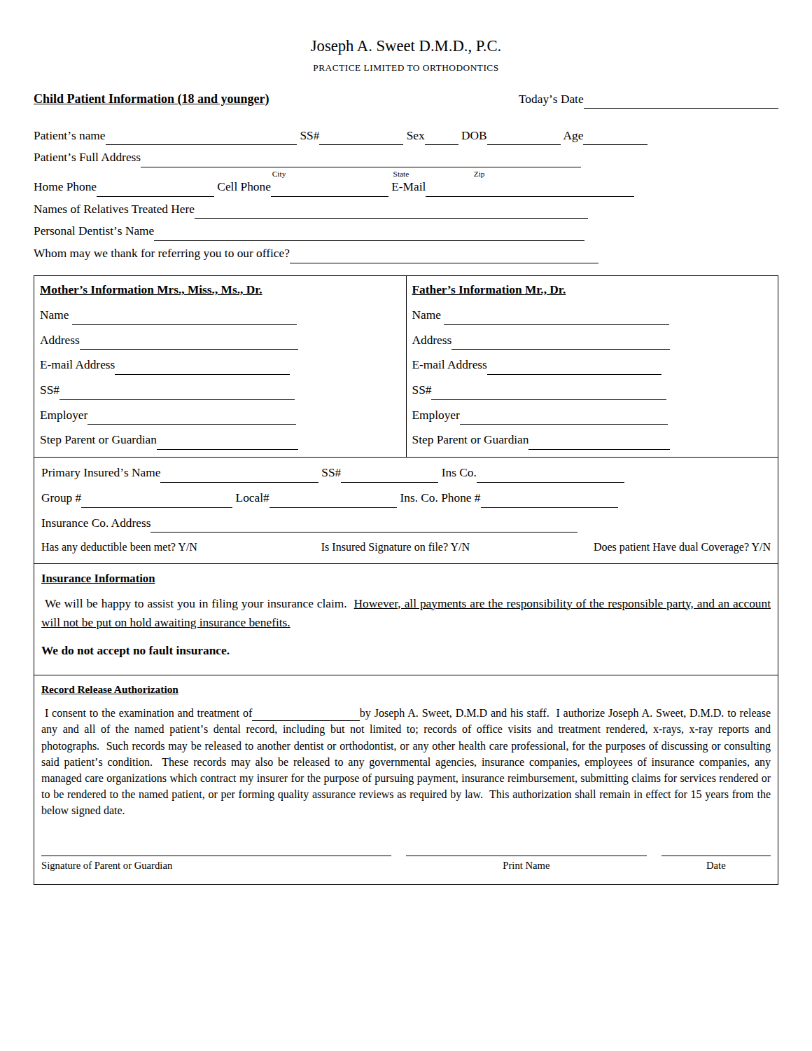Joseph A. Sweet D.M.D., P.C.
PRACTICE LIMITED TO ORTHODONTICS
Child Patient Information (18 and younger)
Todayʼs Date
Patientʼs name SS# Sex DOB Age
Patientʼs Full Address
City State Zip
Home Phone Cell Phone E-Mail
Names of Relatives Treated Here
Personal Dentistʼs Name
Whom may we thank for referring you to our office?
| Mother’s Information Mrs., Miss., Ms., Dr. Name Address E-mail Address SS# Employer Step Parent or Guardian | Father’s Information Mr., Dr. Name Address E-mail Address SS# Employer Step Parent or Guardian |
Primary Insuredʼs Name SS# Ins Co.
Group # Local# Ins. Co. Phone #
Insurance Co. Address
Has any deductible been met? Y/N Is Insured Signature on file? Y/N Does patient Have dual Coverage? Y/N
Insurance Information
We will be happy to assist you in filing your insurance claim. However, all payments are the responsibility of the responsible party, and an account will not be put on hold awaiting insurance benefits.
We do not accept no fault insurance.
Record Release Authorization
I consent to the examination and treatment of by Joseph A. Sweet, D.M.D and his staff. I authorize Joseph A. Sweet, D.M.D. to release any and all of the named patientʼs dental record, including but not limited to; records of office visits and treatment rendered, x-rays, x-ray reports and photographs. Such records may be released to another dentist or orthodontist, or any other health care professional, for the purposes of discussing or consulting said patientʼs condition. These records may also be released to any governmental agencies, insurance companies, employees of insurance companies, any managed care organizations which contract my insurer for the purpose of pursuing payment, insurance reimbursement, submitting claims for services rendered or to be rendered to the named patient, or per forming quality assurance reviews as required by law. This authorization shall remain in effect for 15 years from the below signed date.
Signature of Parent or Guardian
Print Name
Date